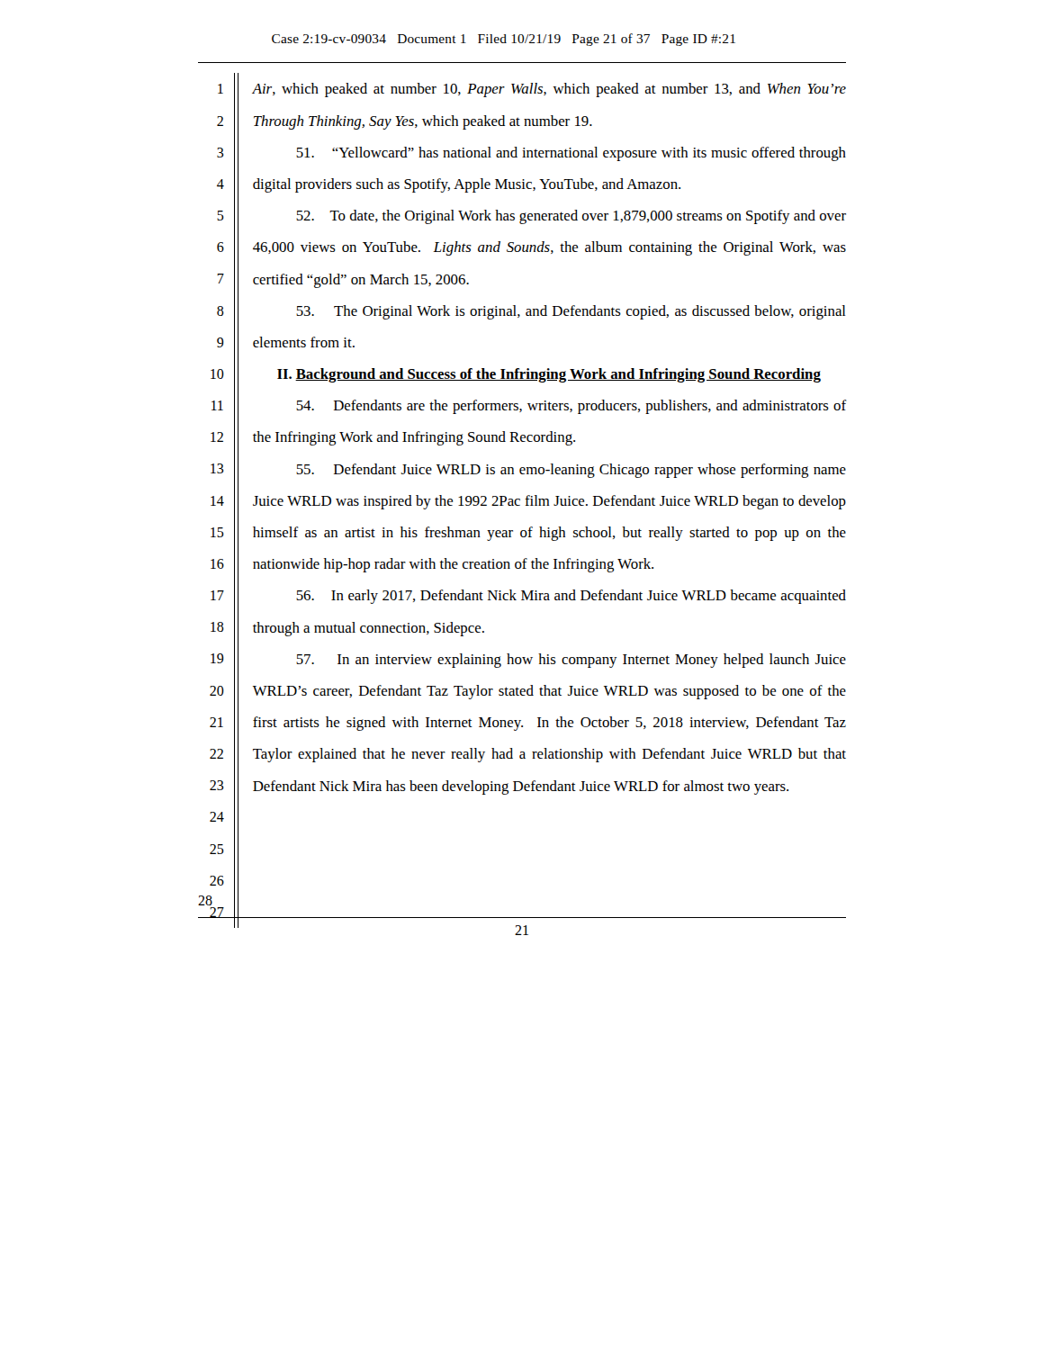Case 2:19-cv-09034 Document 1 Filed 10/21/19 Page 21 of 37 Page ID #:21
1
2
3
4
5
6
7
8
9
10
11
12
13
14
15
16
17
18
19
20
21
22
23
24
25
26
27
Air, which peaked at number 10, Paper Walls, which peaked at number 13, and When You’re Through Thinking, Say Yes, which peaked at number 19.
51. “Yellowcard” has national and international exposure with its music offered through digital providers such as Spotify, Apple Music, YouTube, and Amazon.
52. To date, the Original Work has generated over 1,879,000 streams on Spotify and over 46,000 views on YouTube. Lights and Sounds, the album containing the Original Work, was certified “gold” on March 15, 2006.
53. The Original Work is original, and Defendants copied, as discussed below, original elements from it.
II.
Background and Success of the Infringing Work and Infringing Sound Recording
54. Defendants are the performers, writers, producers, publishers, and administrators of the Infringing Work and Infringing Sound Recording.
55. Defendant Juice WRLD is an emo-leaning Chicago rapper whose performing name Juice WRLD was inspired by the 1992 2Pac film Juice. Defendant Juice WRLD began to develop himself as an artist in his freshman year of high school, but really started to pop up on the nationwide hip-hop radar with the creation of the Infringing Work.
56. In early 2017, Defendant Nick Mira and Defendant Juice WRLD became acquainted through a mutual connection, Sidepce.
57. In an interview explaining how his company Internet Money helped launch Juice WRLD’s career, Defendant Taz Taylor stated that Juice WRLD was supposed to be one of the first artists he signed with Internet Money. In the October 5, 2018 interview, Defendant Taz Taylor explained that he never really had a relationship with Defendant Juice WRLD but that Defendant Nick Mira has been developing Defendant Juice WRLD for almost two years.
28
21